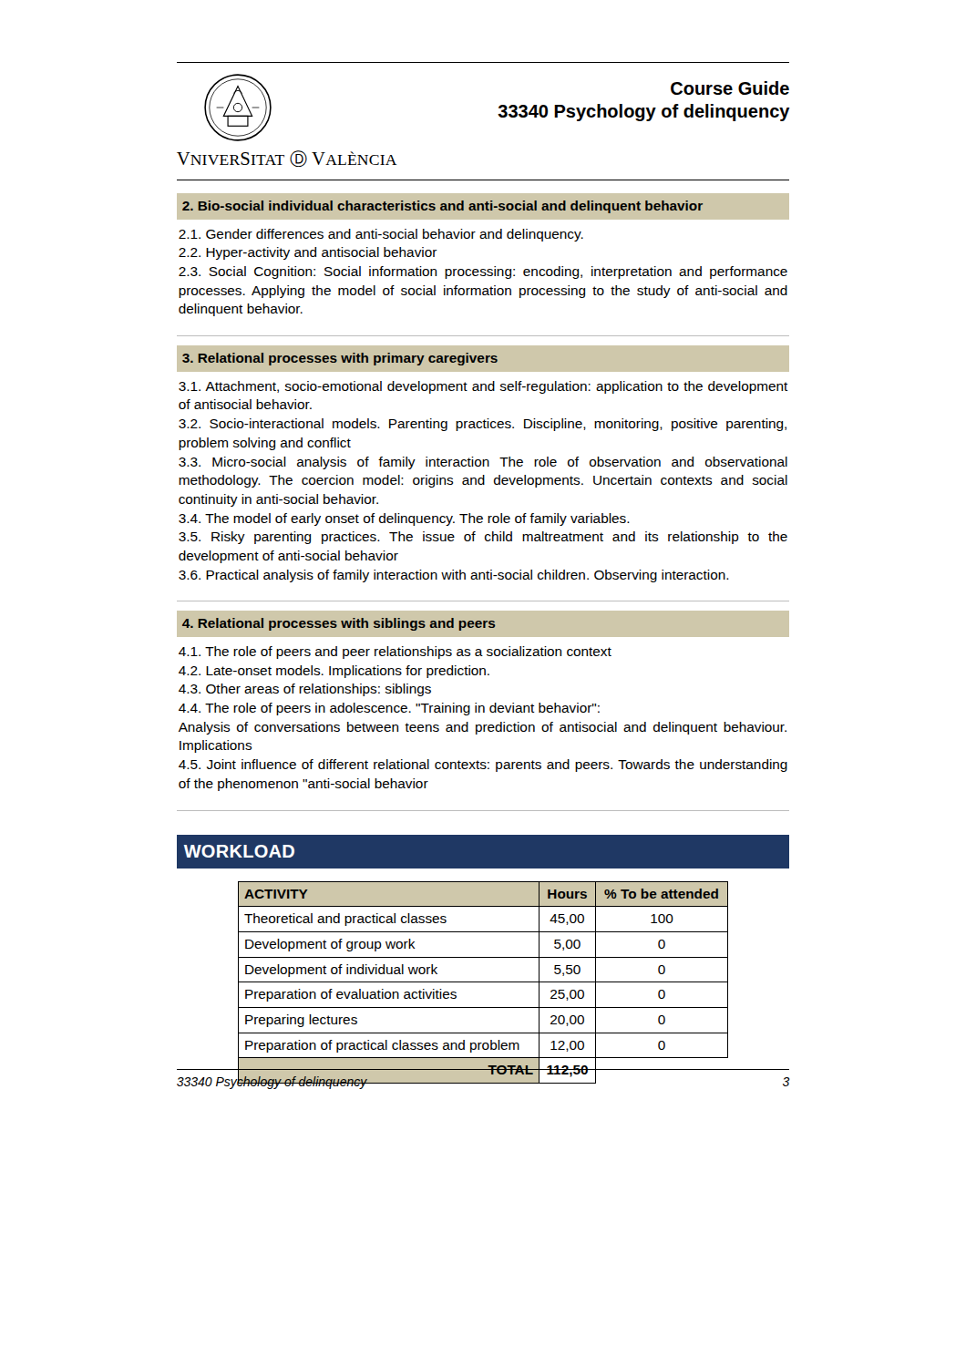VNIVERSITAT Ⓓ VALÈNCIA
Course Guide
33340 Psychology of delinquency
2. Bio-social individual characteristics and anti-social and delinquent behavior
2.1. Gender differences and anti-social behavior and delinquency.
2.2. Hyper-activity and antisocial behavior
2.3. Social Cognition: Social information processing: encoding, interpretation and performance processes. Applying the model of social information processing to the study of anti-social and delinquent behavior.
3. Relational processes with primary caregivers
3.1. Attachment, socio-emotional development and self-regulation: application to the development of antisocial behavior.
3.2. Socio-interactional models. Parenting practices. Discipline, monitoring, positive parenting, problem solving and conflict
3.3. Micro-social analysis of family interaction The role of observation and observational methodology. The coercion model: origins and developments. Uncertain contexts and social continuity in anti-social behavior.
3.4. The model of early onset of delinquency. The role of family variables.
3.5. Risky parenting practices. The issue of child maltreatment and its relationship to the development of anti-social behavior
3.6. Practical analysis of family interaction with anti-social children. Observing interaction.
4. Relational processes with siblings and peers
4.1. The role of peers and peer relationships as a socialization context
4.2. Late-onset models. Implications for prediction.
4.3. Other areas of relationships: siblings
4.4. The role of peers in adolescence. "Training in deviant behavior":
Analysis of conversations between teens and prediction of antisocial and delinquent behaviour. Implications
4.5. Joint influence of different relational contexts: parents and peers. Towards the understanding of the phenomenon "anti-social behavior
WORKLOAD
| ACTIVITY | Hours | % To be attended |
| --- | --- | --- |
| Theoretical and practical classes | 45,00 | 100 |
| Development of group work | 5,00 | 0 |
| Development of individual work | 5,50 | 0 |
| Preparation of evaluation activities | 25,00 | 0 |
| Preparing lectures | 20,00 | 0 |
| Preparation of practical classes and problem | 12,00 | 0 |
| TOTAL | 112,50 | |
33340 Psychology of delinquency 3